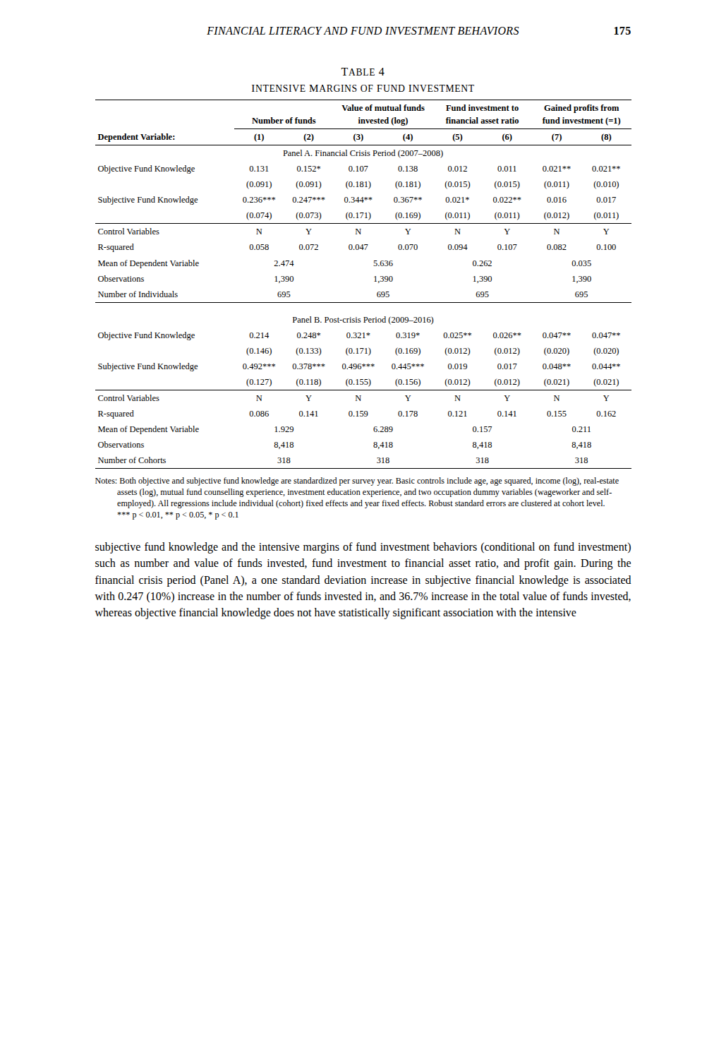FINANCIAL LITERACY AND FUND INVESTMENT BEHAVIORS 175
TABLE 4
INTENSIVE MARGINS OF FUND INVESTMENT
| Dependent Variable: | Number of funds | Value of mutual funds invested (log) | Fund investment to financial asset ratio | Gained profits from fund investment (=1) |
| --- | --- | --- | --- | --- |
| (1) | (2) | (3) | (4) | (5) | (6) | (7) | (8) |
| Panel A. Financial Crisis Period (2007–2008) |
| Objective Fund Knowledge | 0.131 | 0.152* | 0.107 | 0.138 | 0.012 | 0.011 | 0.021** | 0.021** |
| | (0.091) | (0.091) | (0.181) | (0.181) | (0.015) | (0.015) | (0.011) | (0.010) |
| Subjective Fund Knowledge | 0.236*** | 0.247*** | 0.344** | 0.367** | 0.021* | 0.022** | 0.016 | 0.017 |
| | (0.074) | (0.073) | (0.171) | (0.169) | (0.011) | (0.011) | (0.012) | (0.011) |
| Control Variables | N | Y | N | Y | N | Y | N | Y |
| R-squared | 0.058 | 0.072 | 0.047 | 0.070 | 0.094 | 0.107 | 0.082 | 0.100 |
| Mean of Dependent Variable | 2.474 | 5.636 | 0.262 | 0.035 |
| Observations | 1,390 | 1,390 | 1,390 | 1,390 |
| Number of Individuals | 695 | 695 | 695 | 695 |
| Panel B. Post-crisis Period (2009–2016) |
| Objective Fund Knowledge | 0.214 | 0.248* | 0.321* | 0.319* | 0.025** | 0.026** | 0.047** | 0.047** |
| | (0.146) | (0.133) | (0.171) | (0.169) | (0.012) | (0.012) | (0.020) | (0.020) |
| Subjective Fund Knowledge | 0.492*** | 0.378*** | 0.496*** | 0.445*** | 0.019 | 0.017 | 0.048** | 0.044** |
| | (0.127) | (0.118) | (0.155) | (0.156) | (0.012) | (0.012) | (0.021) | (0.021) |
| Control Variables | N | Y | N | Y | N | Y | N | Y |
| R-squared | 0.086 | 0.141 | 0.159 | 0.178 | 0.121 | 0.141 | 0.155 | 0.162 |
| Mean of Dependent Variable | 1.929 | 6.289 | 0.157 | 0.211 |
| Observations | 8,418 | 8,418 | 8,418 | 8,418 |
| Number of Cohorts | 318 | 318 | 318 | 318 |
Notes: Both objective and subjective fund knowledge are standardized per survey year. Basic controls include age, age squared, income (log), real-estate assets (log), mutual fund counselling experience, investment education experience, and two occupation dummy variables (wageworker and self-employed). All regressions include individual (cohort) fixed effects and year fixed effects. Robust standard errors are clustered at cohort level.
*** p < 0.01, ** p < 0.05, * p < 0.1
subjective fund knowledge and the intensive margins of fund investment behaviors (conditional on fund investment) such as number and value of funds invested, fund investment to financial asset ratio, and profit gain. During the financial crisis period (Panel A), a one standard deviation increase in subjective financial knowledge is associated with 0.247 (10%) increase in the number of funds invested in, and 36.7% increase in the total value of funds invested, whereas objective financial knowledge does not have statistically significant association with the intensive